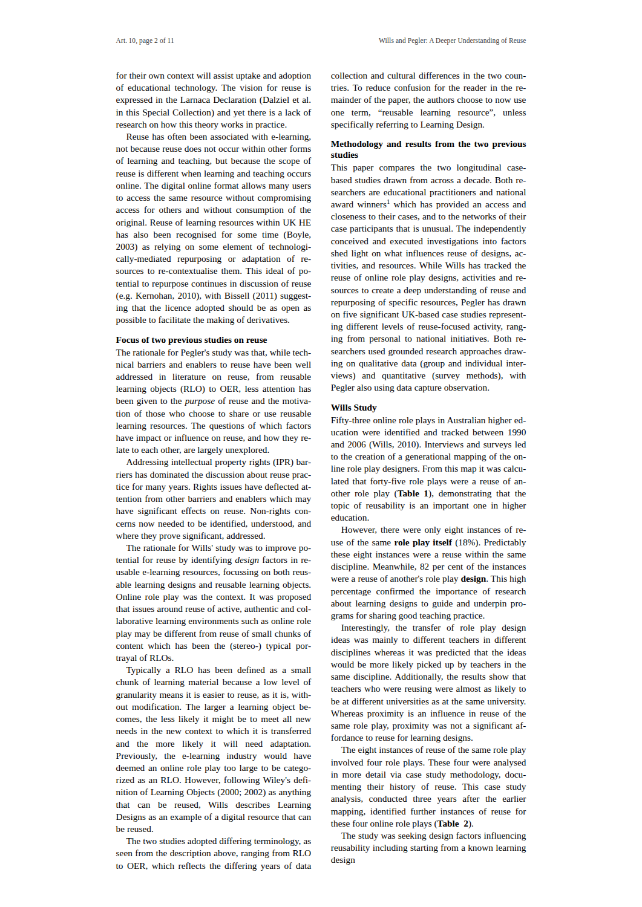Art. 10, page 2 of 11 Wills and Pegler: A Deeper Understanding of Reuse
for their own context will assist uptake and adoption of educational technology. The vision for reuse is expressed in the Larnaca Declaration (Dalziel et al. in this Special Collection) and yet there is a lack of research on how this theory works in practice.
Reuse has often been associated with e-learning, not because reuse does not occur within other forms of learning and teaching, but because the scope of reuse is different when learning and teaching occurs online. The digital online format allows many users to access the same resource without compromising access for others and without consumption of the original. Reuse of learning resources within UK HE has also been recognised for some time (Boyle, 2003) as relying on some element of technologically-mediated repurposing or adaptation of resources to re-contextualise them. This ideal of potential to repurpose continues in discussion of reuse (e.g. Kernohan, 2010), with Bissell (2011) suggesting that the licence adopted should be as open as possible to facilitate the making of derivatives.
Focus of two previous studies on reuse
The rationale for Pegler's study was that, while technical barriers and enablers to reuse have been well addressed in literature on reuse, from reusable learning objects (RLO) to OER, less attention has been given to the purpose of reuse and the motivation of those who choose to share or use reusable learning resources. The questions of which factors have impact or influence on reuse, and how they relate to each other, are largely unexplored.
Addressing intellectual property rights (IPR) barriers has dominated the discussion about reuse practice for many years. Rights issues have deflected attention from other barriers and enablers which may have significant effects on reuse. Non-rights concerns now needed to be identified, understood, and where they prove significant, addressed.
The rationale for Wills' study was to improve potential for reuse by identifying design factors in reusable e-learning resources, focussing on both reusable learning designs and reusable learning objects. Online role play was the context. It was proposed that issues around reuse of active, authentic and collaborative learning environments such as online role play may be different from reuse of small chunks of content which has been the (stereo-) typical portrayal of RLOs.
Typically a RLO has been defined as a small chunk of learning material because a low level of granularity means it is easier to reuse, as it is, without modification. The larger a learning object becomes, the less likely it might be to meet all new needs in the new context to which it is transferred and the more likely it will need adaptation. Previously, the e-learning industry would have deemed an online role play too large to be categorized as an RLO. However, following Wiley's definition of Learning Objects (2000; 2002) as anything that can be reused, Wills describes Learning Designs as an example of a digital resource that can be reused.
The two studies adopted differing terminology, as seen from the description above, ranging from RLO to OER, which reflects the differing years of data collection and cultural differences in the two countries. To reduce confusion for the reader in the remainder of the paper, the authors choose to now use one term, “reusable learning resource”, unless specifically referring to Learning Design.
Methodology and results from the two previous studies
This paper compares the two longitudinal case-based studies drawn from across a decade. Both researchers are educational practitioners and national award winners1 which has provided an access and closeness to their cases, and to the networks of their case participants that is unusual. The independently conceived and executed investigations into factors shed light on what influences reuse of designs, activities, and resources. While Wills has tracked the reuse of online role play designs, activities and resources to create a deep understanding of reuse and repurposing of specific resources, Pegler has drawn on five significant UK-based case studies representing different levels of reuse-focused activity, ranging from personal to national initiatives. Both researchers used grounded research approaches drawing on qualitative data (group and individual interviews) and quantitative (survey methods), with Pegler also using data capture observation.
Wills Study
Fifty-three online role plays in Australian higher education were identified and tracked between 1990 and 2006 (Wills, 2010). Interviews and surveys led to the creation of a generational mapping of the online role play designers. From this map it was calculated that forty-five role plays were a reuse of another role play (Table 1), demonstrating that the topic of reusability is an important one in higher education.
However, there were only eight instances of reuse of the same role play itself (18%). Predictably these eight instances were a reuse within the same discipline. Meanwhile, 82 per cent of the instances were a reuse of another's role play design. This high percentage confirmed the importance of research about learning designs to guide and underpin programs for sharing good teaching practice.
Interestingly, the transfer of role play design ideas was mainly to different teachers in different disciplines whereas it was predicted that the ideas would be more likely picked up by teachers in the same discipline. Additionally, the results show that teachers who were reusing were almost as likely to be at different universities as at the same university. Whereas proximity is an influence in reuse of the same role play, proximity was not a significant affordance to reuse for learning designs.
The eight instances of reuse of the same role play involved four role plays. These four were analysed in more detail via case study methodology, documenting their history of reuse. This case study analysis, conducted three years after the earlier mapping, identified further instances of reuse for these four online role plays (Table 2).
The study was seeking design factors influencing reusability including starting from a known learning design